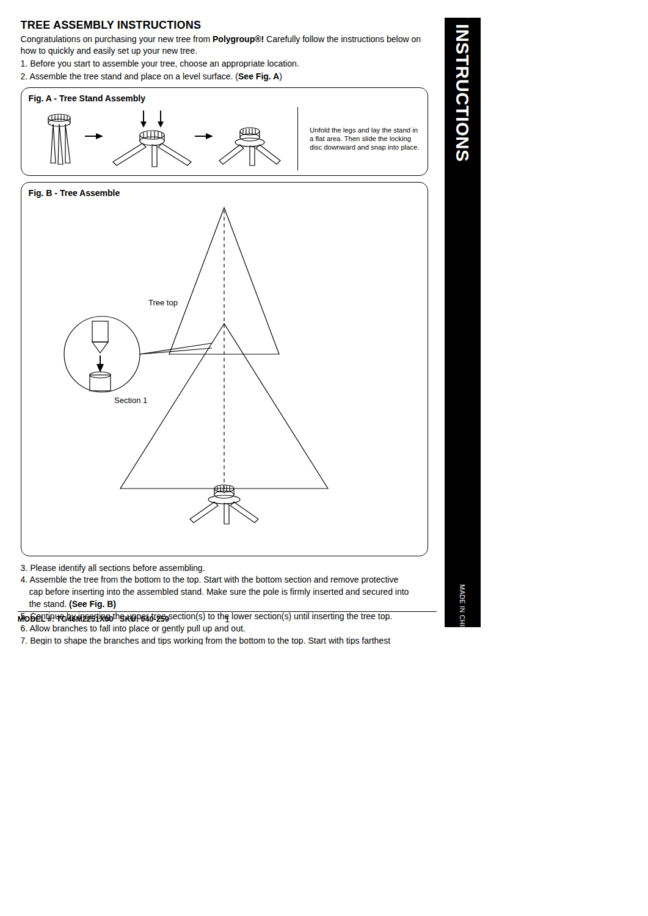ASSEMBLY INSTRUCTIONS
MADE IN CHINA
TREE ASSEMBLY INSTRUCTIONS
Congratulations on purchasing your new tree from Polygroup®! Carefully follow the instructions below on how to quickly and easily set up your new tree.
1. Before you start to assemble your tree, choose an appropriate location.
2. Assemble the tree stand and place on a level surface. (See Fig. A)
Fig. A - Tree Stand Assembly
Unfold the legs and lay the stand in a flat area. Then slide the locking disc downward and snap into place.
Fig. B - Tree Assemble
Tree top Section 1
3. Please identify all sections before assembling.
4. Assemble the tree from the bottom to the top. Start with the bottom section and remove protective
cap before inserting into the assembled stand. Make sure the pole is firmly inserted and secured into
the stand. (See Fig. B)
5. Continue by inserting the upper tree section(s) to the lower section(s) until inserting the tree top.
6. Allow branches to fall into place or gently pull up and out.
7. Begin to shape the branches and tips working from the bottom to the top. Start with tips farthest
from the pole and fan out one to the right, one to the left and one at the center of the main stem.
(See Fig. C)
Fig. C
Top view
Side view
8. After shaping the entire tree following the previous step, slightly upsweep all branch tips for
a uniform look. Shift branches to fill any gaps. Your Christmas tree is now complete and ready
to be decorated.
MODEL #: TG46M2251X00 SKU: 040-259
1